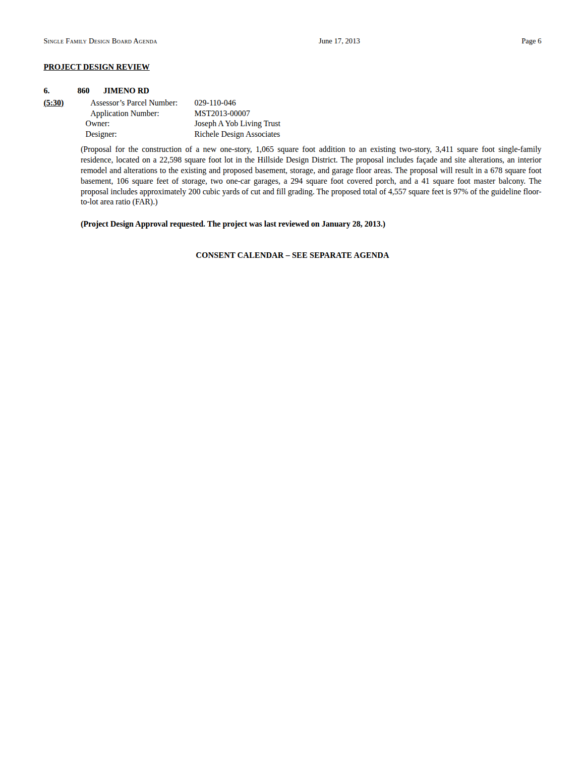Single Family Design Board Agenda
June 17, 2013
Page 6
PROJECT DESIGN REVIEW
6. 860 JIMENO RD
(5:30)
Assessor’s Parcel Number: 029-110-046
Application Number: MST2013-00007
Owner: Joseph A Yob Living Trust
Designer: Richele Design Associates
(Proposal for the construction of a new one-story, 1,065 square foot addition to an existing two-story, 3,411 square foot single-family residence, located on a 22,598 square foot lot in the Hillside Design District. The proposal includes façade and site alterations, an interior remodel and alterations to the existing and proposed basement, storage, and garage floor areas. The proposal will result in a 678 square foot basement, 106 square feet of storage, two one-car garages, a 294 square foot covered porch, and a 41 square foot master balcony. The proposal includes approximately 200 cubic yards of cut and fill grading. The proposed total of 4,557 square feet is 97% of the guideline floor-to-lot area ratio (FAR).)
(Project Design Approval requested. The project was last reviewed on January 28, 2013.)
CONSENT CALENDAR – SEE SEPARATE AGENDA